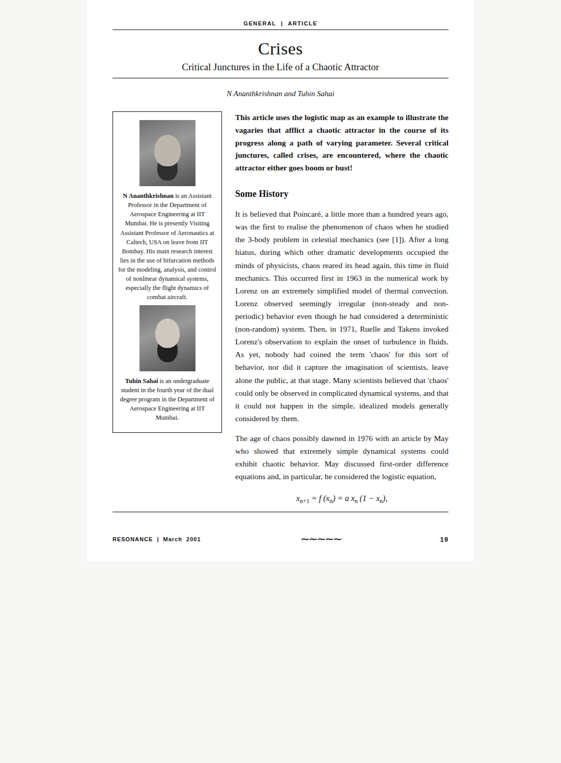GENERAL | ARTICLE
Crises
Critical Junctures in the Life of a Chaotic Attractor
N Ananthkrishnan and Tuhin Sahai
N Ananthkrishnan is an Assistant Professor in the Department of Aerospace Engineering at IIT Mumbai. He is presently Visiting Assistant Professor of Aeronautics at Caltech, USA on leave from IIT Bombay. His main research interest lies in the use of bifurcation methods for the modeling, analysis, and control of nonlinear dynamical systems, especially the flight dynamics of combat aircraft.
Tuhin Sahai is an undergraduate student in the fourth year of the dual degree program in the Department of Aerospace Engineering at IIT Mumbai.
This article uses the logistic map as an example to illustrate the vagaries that afflict a chaotic attractor in the course of its progress along a path of varying parameter. Several critical junctures, called crises, are encountered, where the chaotic attractor either goes boom or bust!
Some History
It is believed that Poincaré, a little more than a hundred years ago, was the first to realise the phenomenon of chaos when he studied the 3-body problem in celestial mechanics (see [1]). After a long hiatus, during which other dramatic developments occupied the minds of physicists, chaos reared its head again, this time in fluid mechanics. This occurred first in 1963 in the numerical work by Lorenz on an extremely simplified model of thermal convection. Lorenz observed seemingly irregular (non-steady and non-periodic) behavior even though he had considered a deterministic (non-random) system. Then, in 1971, Ruelle and Takens invoked Lorenz's observation to explain the onset of turbulence in fluids. As yet, nobody had coined the term 'chaos' for this sort of behavior, nor did it capture the imagination of scientists, leave alone the public, at that stage. Many scientists believed that 'chaos' could only be observed in complicated dynamical systems, and that it could not happen in the simple, idealized models generally considered by them.
The age of chaos possibly dawned in 1976 with an article by May who showed that extremely simple dynamical systems could exhibit chaotic behavior. May discussed first-order difference equations and, in particular, he considered the logistic equation,
xn+1 = f (xn) = a xn (1 − xn),
RESONANCE | March 2001 ∼∼∼∼∼ 19